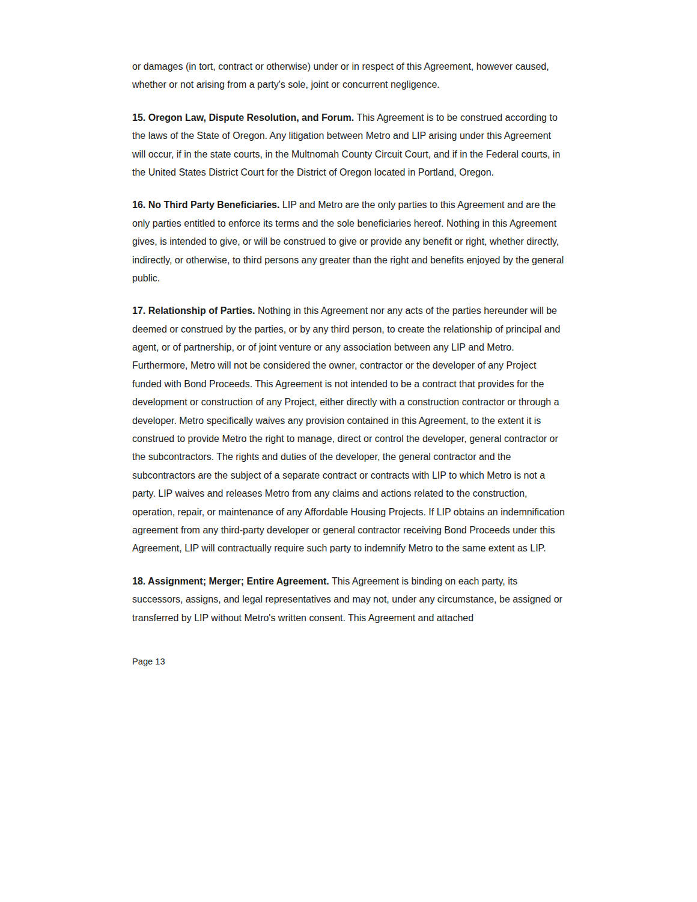or damages (in tort, contract or otherwise) under or in respect of this Agreement, however caused, whether or not arising from a party's sole, joint or concurrent negligence.
15. Oregon Law, Dispute Resolution, and Forum. This Agreement is to be construed according to the laws of the State of Oregon. Any litigation between Metro and LIP arising under this Agreement will occur, if in the state courts, in the Multnomah County Circuit Court, and if in the Federal courts, in the United States District Court for the District of Oregon located in Portland, Oregon.
16. No Third Party Beneficiaries. LIP and Metro are the only parties to this Agreement and are the only parties entitled to enforce its terms and the sole beneficiaries hereof. Nothing in this Agreement gives, is intended to give, or will be construed to give or provide any benefit or right, whether directly, indirectly, or otherwise, to third persons any greater than the right and benefits enjoyed by the general public.
17. Relationship of Parties. Nothing in this Agreement nor any acts of the parties hereunder will be deemed or construed by the parties, or by any third person, to create the relationship of principal and agent, or of partnership, or of joint venture or any association between any LIP and Metro. Furthermore, Metro will not be considered the owner, contractor or the developer of any Project funded with Bond Proceeds. This Agreement is not intended to be a contract that provides for the development or construction of any Project, either directly with a construction contractor or through a developer. Metro specifically waives any provision contained in this Agreement, to the extent it is construed to provide Metro the right to manage, direct or control the developer, general contractor or the subcontractors. The rights and duties of the developer, the general contractor and the subcontractors are the subject of a separate contract or contracts with LIP to which Metro is not a party. LIP waives and releases Metro from any claims and actions related to the construction, operation, repair, or maintenance of any Affordable Housing Projects. If LIP obtains an indemnification agreement from any third-party developer or general contractor receiving Bond Proceeds under this Agreement, LIP will contractually require such party to indemnify Metro to the same extent as LIP.
18. Assignment; Merger; Entire Agreement. This Agreement is binding on each party, its successors, assigns, and legal representatives and may not, under any circumstance, be assigned or transferred by LIP without Metro's written consent. This Agreement and attached
Page 13